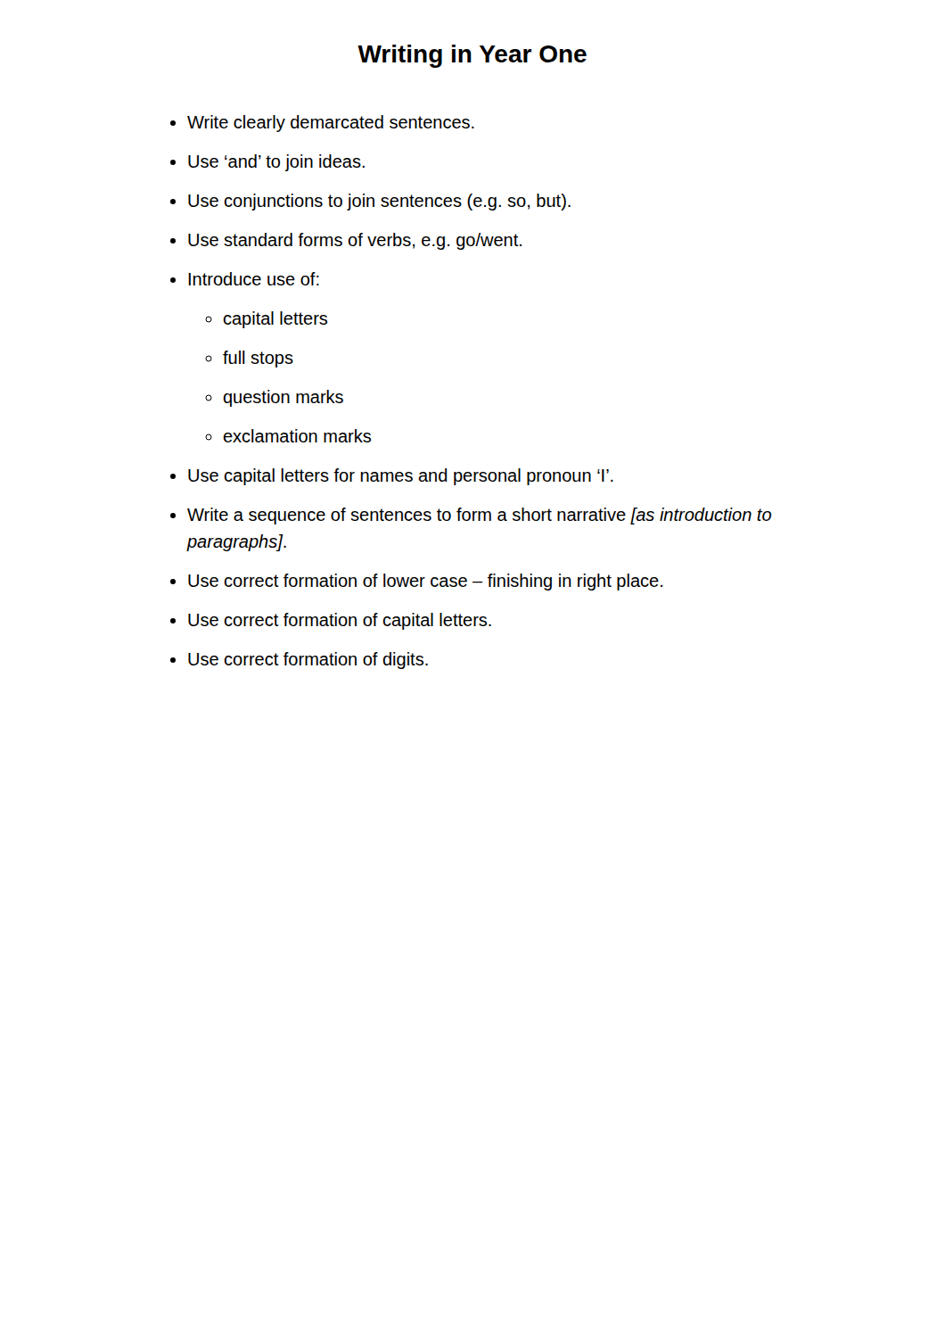Writing in Year One
Write clearly demarcated sentences.
Use ‘and’ to join ideas.
Use conjunctions to join sentences (e.g. so, but).
Use standard forms of verbs, e.g. go/went.
Introduce use of:
capital letters
full stops
question marks
exclamation marks
Use capital letters for names and personal pronoun ‘I’.
Write a sequence of sentences to form a short narrative [as introduction to paragraphs].
Use correct formation of lower case – finishing in right place.
Use correct formation of capital letters.
Use correct formation of digits.